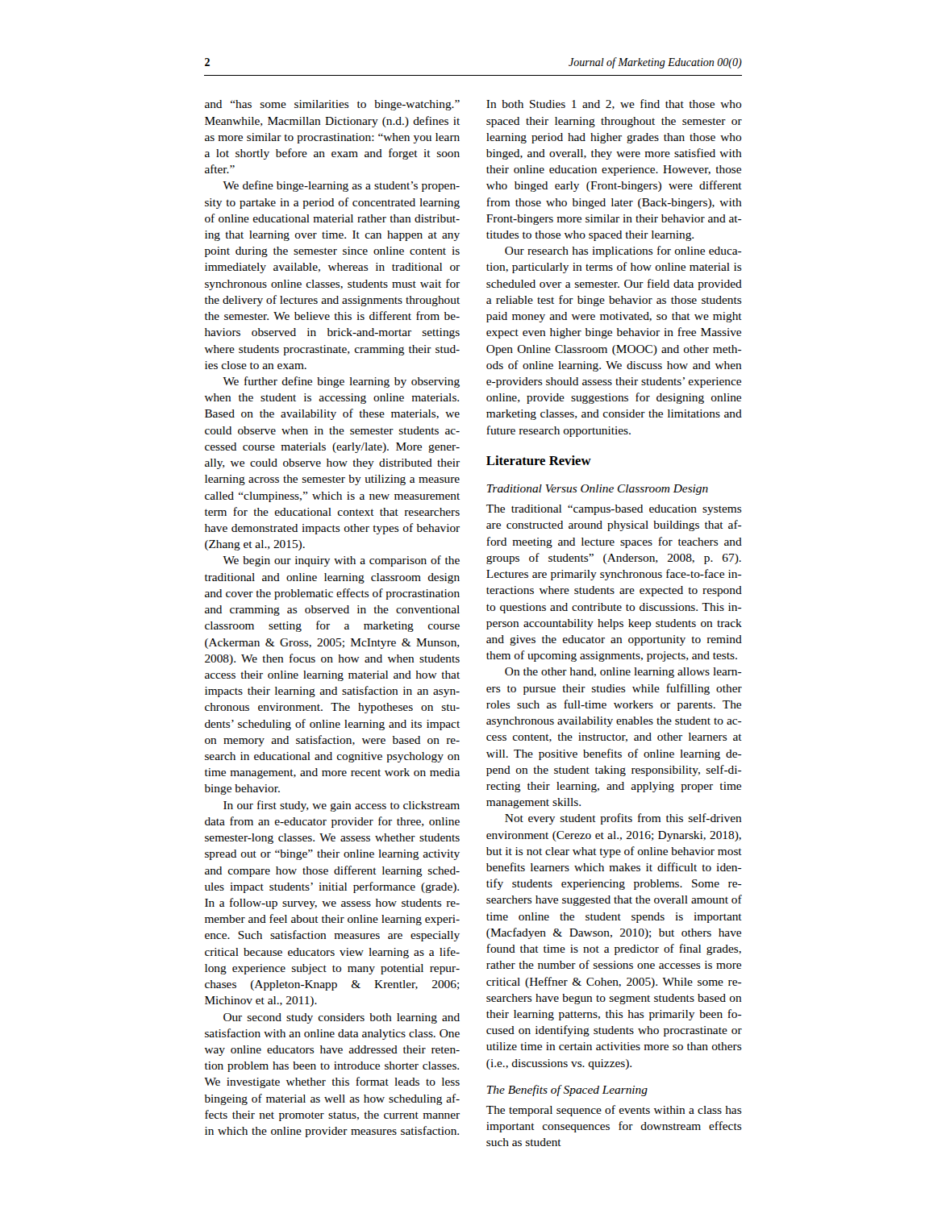2 Journal of Marketing Education 00(0)
and “has some similarities to binge-watching.” Meanwhile, Macmillan Dictionary (n.d.) defines it as more similar to procrastination: “when you learn a lot shortly before an exam and forget it soon after.”
We define binge-learning as a student’s propensity to partake in a period of concentrated learning of online educational material rather than distributing that learning over time. It can happen at any point during the semester since online content is immediately available, whereas in traditional or synchronous online classes, students must wait for the delivery of lectures and assignments throughout the semester. We believe this is different from behaviors observed in brick-and-mortar settings where students procrastinate, cramming their studies close to an exam.
We further define binge learning by observing when the student is accessing online materials. Based on the availability of these materials, we could observe when in the semester students accessed course materials (early/late). More generally, we could observe how they distributed their learning across the semester by utilizing a measure called “clumpiness,” which is a new measurement term for the educational context that researchers have demonstrated impacts other types of behavior (Zhang et al., 2015).
We begin our inquiry with a comparison of the traditional and online learning classroom design and cover the problematic effects of procrastination and cramming as observed in the conventional classroom setting for a marketing course (Ackerman & Gross, 2005; McIntyre & Munson, 2008). We then focus on how and when students access their online learning material and how that impacts their learning and satisfaction in an asynchronous environment. The hypotheses on students’ scheduling of online learning and its impact on memory and satisfaction, were based on research in educational and cognitive psychology on time management, and more recent work on media binge behavior.
In our first study, we gain access to clickstream data from an e-educator provider for three, online semester-long classes. We assess whether students spread out or “binge” their online learning activity and compare how those different learning schedules impact students’ initial performance (grade). In a follow-up survey, we assess how students remember and feel about their online learning experience. Such satisfaction measures are especially critical because educators view learning as a lifelong experience subject to many potential repurchases (Appleton-Knapp & Krentler, 2006; Michinov et al., 2011).
Our second study considers both learning and satisfaction with an online data analytics class. One way online educators have addressed their retention problem has been to introduce shorter classes. We investigate whether this format leads to less bingeing of material as well as how scheduling affects their net promoter status, the current manner in which the online provider measures satisfaction. In both Studies 1 and 2, we find that those who spaced their learning throughout the semester or learning period had higher grades than those who binged, and overall, they were more satisfied with their online education experience. However, those who binged early (Front-bingers) were different from those who binged later (Back-bingers), with Front-bingers more similar in their behavior and attitudes to those who spaced their learning.
Our research has implications for online education, particularly in terms of how online material is scheduled over a semester. Our field data provided a reliable test for binge behavior as those students paid money and were motivated, so that we might expect even higher binge behavior in free Massive Open Online Classroom (MOOC) and other methods of online learning. We discuss how and when e-providers should assess their students’ experience online, provide suggestions for designing online marketing classes, and consider the limitations and future research opportunities.
Literature Review
Traditional Versus Online Classroom Design
The traditional “campus-based education systems are constructed around physical buildings that afford meeting and lecture spaces for teachers and groups of students” (Anderson, 2008, p. 67). Lectures are primarily synchronous face-to-face interactions where students are expected to respond to questions and contribute to discussions. This in-person accountability helps keep students on track and gives the educator an opportunity to remind them of upcoming assignments, projects, and tests.
On the other hand, online learning allows learners to pursue their studies while fulfilling other roles such as full-time workers or parents. The asynchronous availability enables the student to access content, the instructor, and other learners at will. The positive benefits of online learning depend on the student taking responsibility, self-directing their learning, and applying proper time management skills.
Not every student profits from this self-driven environment (Cerezo et al., 2016; Dynarski, 2018), but it is not clear what type of online behavior most benefits learners which makes it difficult to identify students experiencing problems. Some researchers have suggested that the overall amount of time online the student spends is important (Macfadyen & Dawson, 2010); but others have found that time is not a predictor of final grades, rather the number of sessions one accesses is more critical (Heffner & Cohen, 2005). While some researchers have begun to segment students based on their learning patterns, this has primarily been focused on identifying students who procrastinate or utilize time in certain activities more so than others (i.e., discussions vs. quizzes).
The Benefits of Spaced Learning
The temporal sequence of events within a class has important consequences for downstream effects such as student